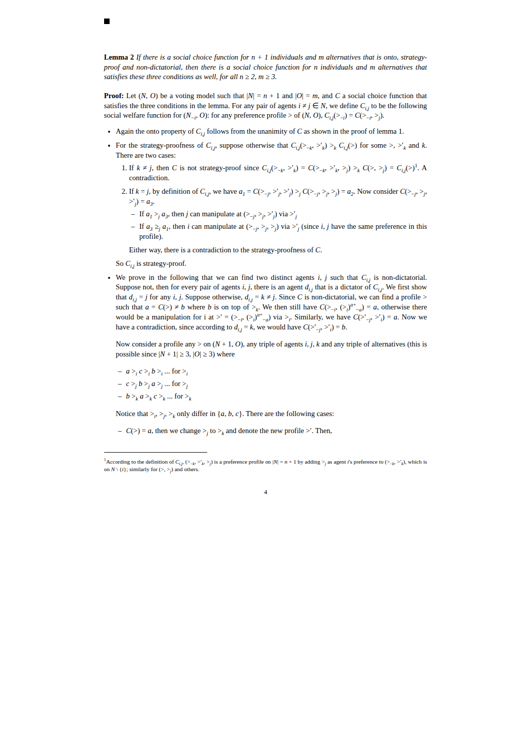Lemma 2 If there is a social choice function for n + 1 individuals and m alternatives that is onto, strategy-proof and non-dictatorial, then there is a social choice function for n individuals and m alternatives that satisfies these three conditions as well, for all n ≥ 2, m ≥ 3.
Proof: Let (N, O) be a voting model such that |N| = n + 1 and |O| = m, and C a social choice function that satisfies the three conditions in the lemma. For any pair of agents i ≠ j ∈ N, we define Ci,j to be the following social welfare function for (N−i, O): for any preference profile > of (N, O), Ci,j(>−i) = C(>−i, >j).
Again the onto property of Ci,j follows from the unanimity of C as shown in the proof of lemma 1.
For the strategy-proofness of Ci,j, suppose otherwise that Ci,j(>−k, >′k) >k Ci,j(>) for some >, >′k and k. There are two cases:
If k ≠ j, then C is not strategy-proof since Ci,j(>−k, >′k) = C(>−k, >′k, >j) >k C(>, >j) = Ci,j(>)1. A contradiction.
If k = j, by definition of Ci,j, we have a1 = C(>−j, >′j, >′j) >j C(>−j, >j, >j) = a2. Now consider C(>−j, >j, >′j) = a3.
If a1 >j a3, then j can manipulate at (>−j, >j, >′j) via >′j
If a3 ≥j a1, then i can manipulate at (>−j, >j, >j) via >′j (since i, j have the same preference in this profile).
Either way, there is a contradiction to the strategy-proofness of C.
So Ci,j is strategy-proof.
We prove in the following that we can find two distinct agents i, j such that Ci,j is non-dictatorial. Suppose not, then for every pair of agents i, j, there is an agent di,j that is a dictator of Ci,j. We first show that di,j = j for any i, j. Suppose otherwise, di,j = k ≠ j. Since C is non-dictatorial, we can find a profile > such that a = C(>) ≠ b where b is on top of >k. We then still have C(>−i, (>i)a+−a) = a, otherwise there would be a manipulation for i at >′ = (>−i, (>i)a+−a) via >i. Similarly, we have C(>′−j, >′i) = a. Now we have a contradiction, since according to di,j = k, we would have C(>′−j, >′i) = b.
Now consider a profile any > on (N + 1, O), any triple of agents i, j, k and any triple of alternatives (this is possible since |N + 1| ≥ 3, |O| ≥ 3) where
a >i c >i b >i ... for >i
c >j b >j a >j ... for >j
b >k a >k c >k ... for >k
Notice that >i, >j, >k only differ in {a, b, c}. There are the following cases:
C(>) = a, then we change >j to >k and denote the new profile >′. Then,
1According to the definition of Ci,j, (>−k, >′k, >j) is a preference profile on |N| = n + 1 by adding >j as agent i's preference to (>−k, >′k), which is on N \ {i}; similarly for (>, >j) and others.
4